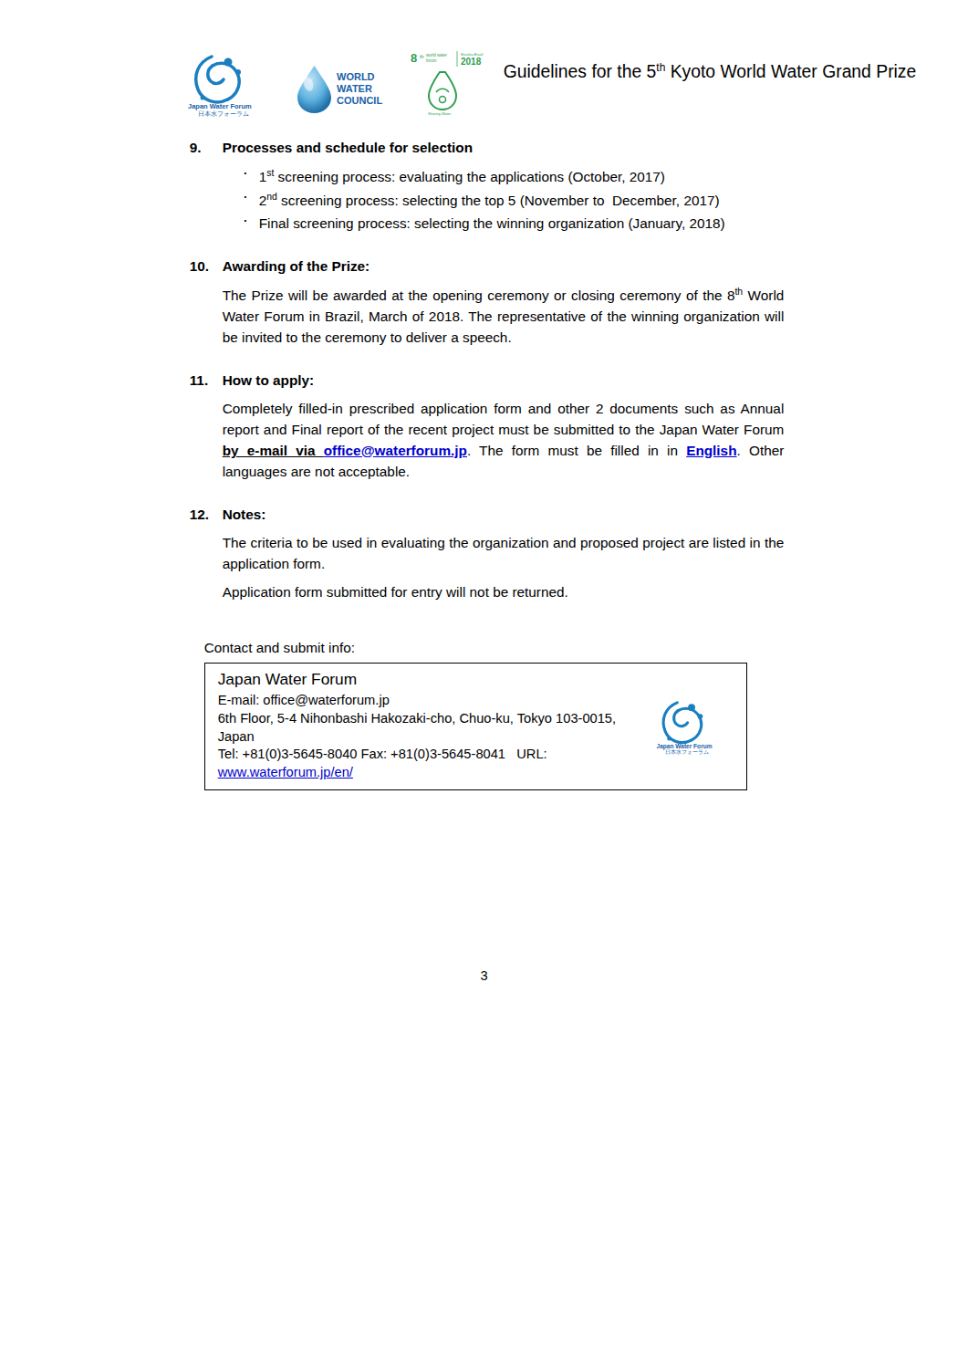Japan Water Forum 日本水フォーラム WORLD WATER COUNCIL 8 th world water forum Brasilia-Brazil 2018 Sharing Water
Guidelines for the 5th Kyoto World Water Grand Prize
Processes and schedule for selection
1st screening process: evaluating the applications (October, 2017)
2nd screening process: selecting the top 5 (November to December, 2017)
Final screening process: selecting the winning organization (January, 2018)
Awarding of the Prize:
The Prize will be awarded at the opening ceremony or closing ceremony of the 8th World Water Forum in Brazil, March of 2018. The representative of the winning organization will be invited to the ceremony to deliver a speech.
How to apply:
Completely filled-in prescribed application form and other 2 documents such as Annual report and Final report of the recent project must be submitted to the Japan Water Forum by e-mail via office@waterforum.jp. The form must be filled in in English. Other languages are not acceptable.
Notes:
The criteria to be used in evaluating the organization and proposed project are listed in the application form.
Application form submitted for entry will not be returned.
Contact and submit info:
Japan Water Forum
E-mail: office@waterforum.jp
6th Floor, 5-4 Nihonbashi Hakozaki-cho, Chuo-ku, Tokyo 103-0015, Japan
Tel: +81(0)3-5645-8040 Fax: +81(0)3-5645-8041 URL: www.waterforum.jp/en/
Japan Water Forum 日本水フォーラム
3